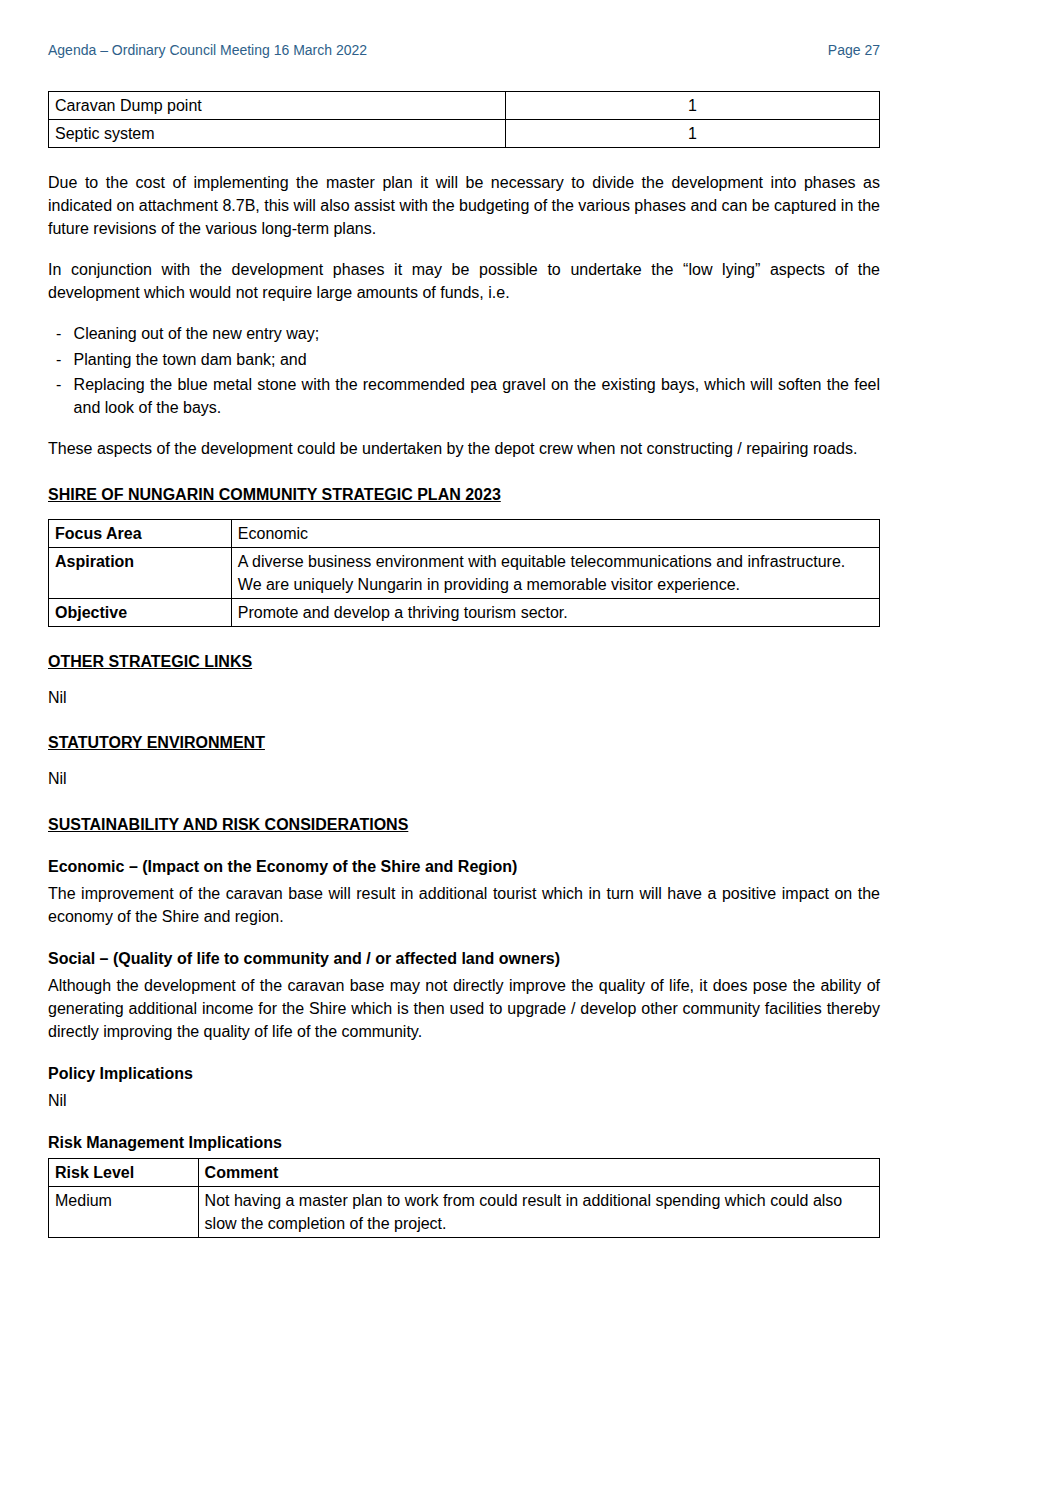Agenda – Ordinary Council Meeting 16 March 2022 Page 27
| Caravan Dump point | 1 |
| Septic system | 1 |
Due to the cost of implementing the master plan it will be necessary to divide the development into phases as indicated on attachment 8.7B, this will also assist with the budgeting of the various phases and can be captured in the future revisions of the various long-term plans.
In conjunction with the development phases it may be possible to undertake the “low lying” aspects of the development which would not require large amounts of funds, i.e.
Cleaning out of the new entry way;
Planting the town dam bank; and
Replacing the blue metal stone with the recommended pea gravel on the existing bays, which will soften the feel and look of the bays.
These aspects of the development could be undertaken by the depot crew when not constructing / repairing roads.
SHIRE OF NUNGARIN COMMUNITY STRATEGIC PLAN 2023
| Focus Area | Economic |
| Aspiration | A diverse business environment with equitable telecommunications and infrastructure. We are uniquely Nungarin in providing a memorable visitor experience. |
| Objective | Promote and develop a thriving tourism sector. |
OTHER STRATEGIC LINKS
Nil
STATUTORY ENVIRONMENT
Nil
SUSTAINABILITY AND RISK CONSIDERATIONS
Economic – (Impact on the Economy of the Shire and Region)
The improvement of the caravan base will result in additional tourist which in turn will have a positive impact on the economy of the Shire and region.
Social – (Quality of life to community and / or affected land owners)
Although the development of the caravan base may not directly improve the quality of life, it does pose the ability of generating additional income for the Shire which is then used to upgrade / develop other community facilities thereby directly improving the quality of life of the community.
Policy Implications
Nil
Risk Management Implications
| Risk Level | Comment |
| --- | --- |
| Medium | Not having a master plan to work from could result in additional spending which could also slow the completion of the project. |